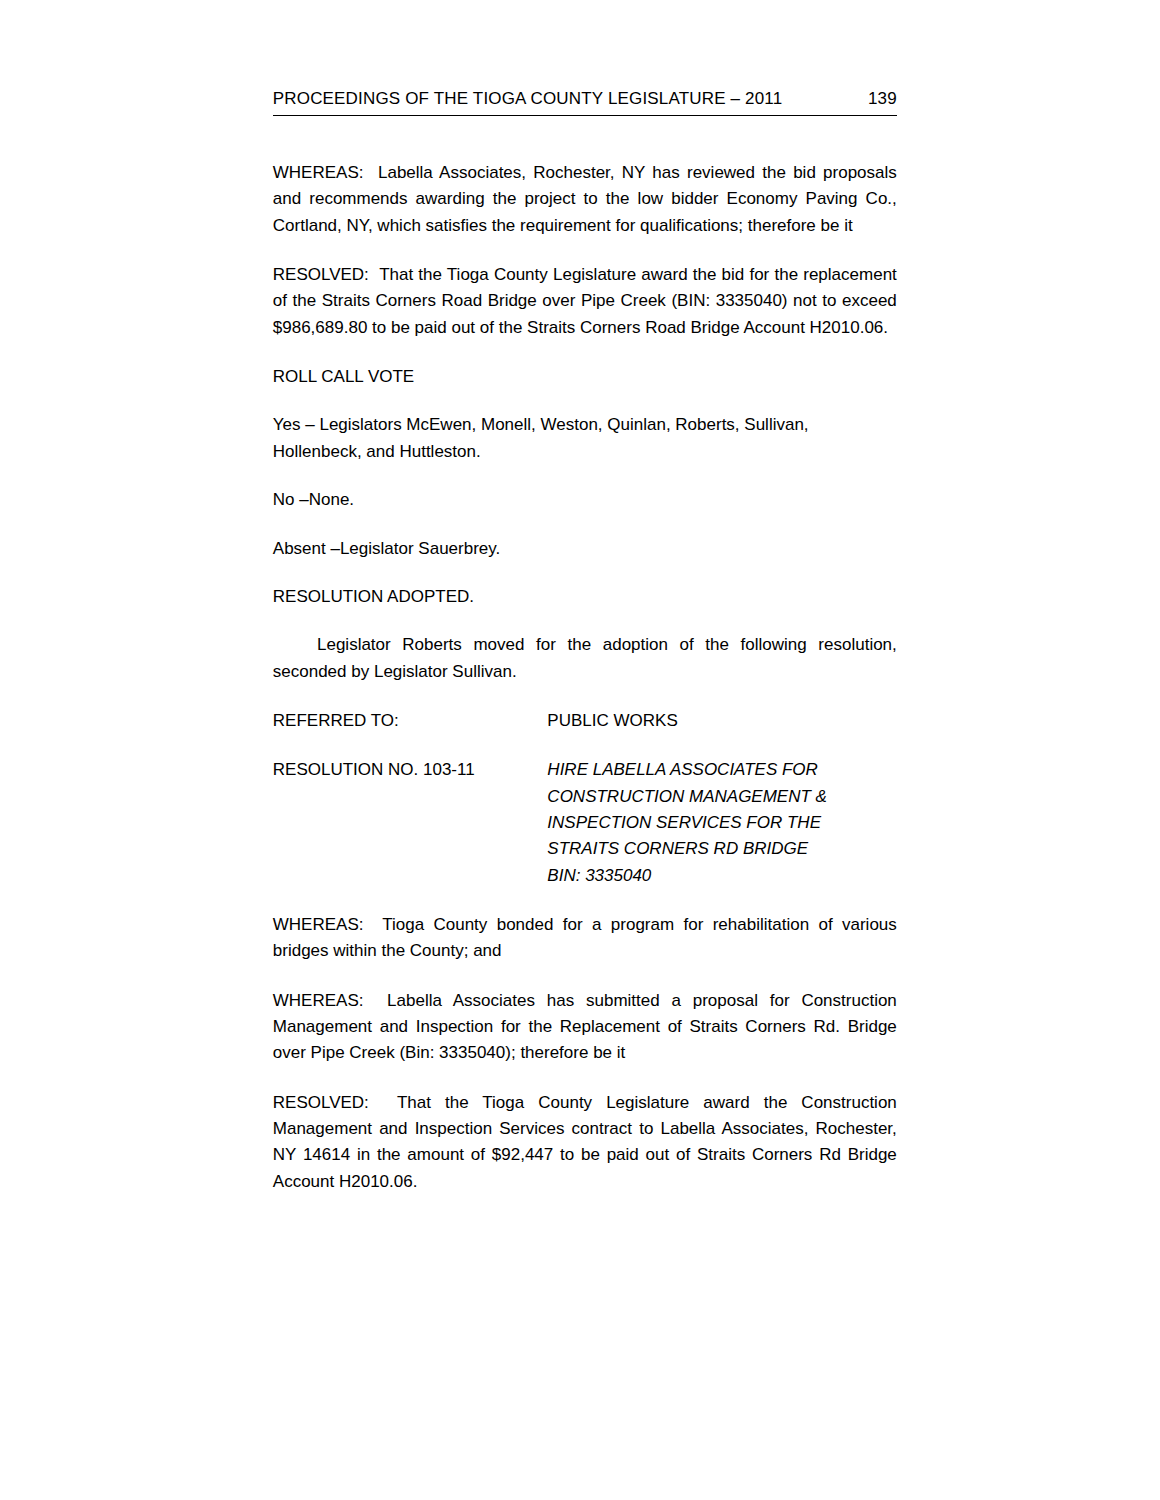Proceedings of the Tioga County Legislature – 2011 139
WHEREAS: Labella Associates, Rochester, NY has reviewed the bid proposals and recommends awarding the project to the low bidder Economy Paving Co., Cortland, NY, which satisfies the requirement for qualifications; therefore be it
RESOLVED: That the Tioga County Legislature award the bid for the replacement of the Straits Corners Road Bridge over Pipe Creek (BIN: 3335040) not to exceed $986,689.80 to be paid out of the Straits Corners Road Bridge Account H2010.06.
ROLL CALL VOTE
Yes – Legislators McEwen, Monell, Weston, Quinlan, Roberts, Sullivan, Hollenbeck, and Huttleston.
No –None.
Absent –Legislator Sauerbrey.
RESOLUTION ADOPTED.
Legislator Roberts moved for the adoption of the following resolution, seconded by Legislator Sullivan.
REFERRED TO:
PUBLIC WORKS
RESOLUTION NO. 103-11
HIRE LABELLA ASSOCIATES FOR CONSTRUCTION MANAGEMENT & INSPECTION SERVICES FOR THE STRAITS CORNERS RD BRIDGE BIN: 3335040
WHEREAS: Tioga County bonded for a program for rehabilitation of various bridges within the County; and
WHEREAS: Labella Associates has submitted a proposal for Construction Management and Inspection for the Replacement of Straits Corners Rd. Bridge over Pipe Creek (Bin: 3335040); therefore be it
RESOLVED: That the Tioga County Legislature award the Construction Management and Inspection Services contract to Labella Associates, Rochester, NY 14614 in the amount of $92,447 to be paid out of Straits Corners Rd Bridge Account H2010.06.